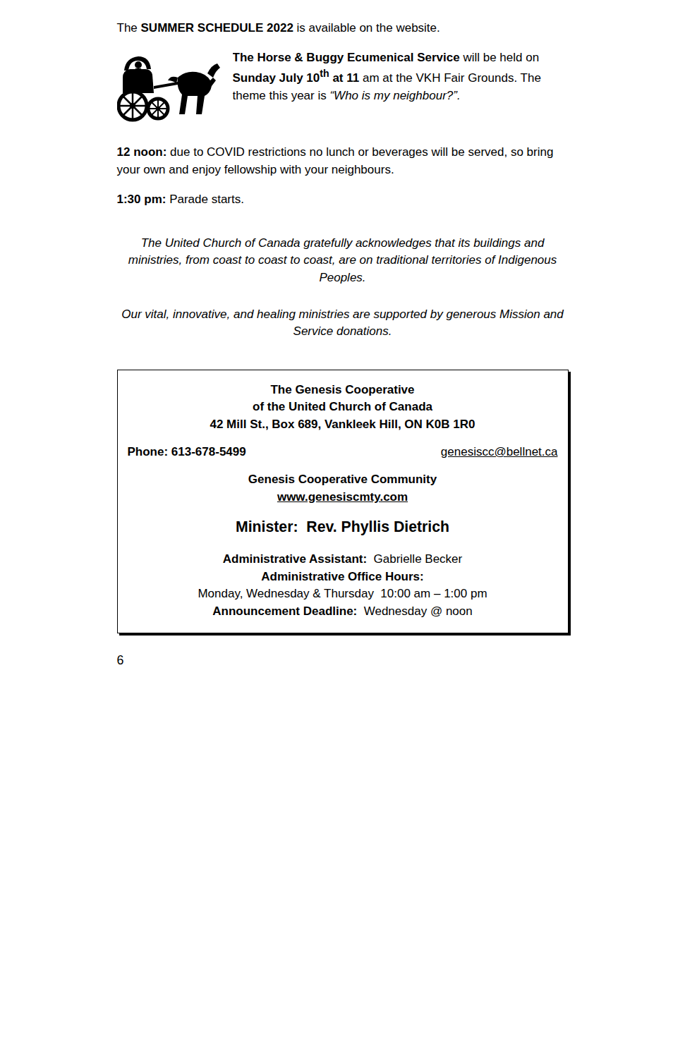The SUMMER SCHEDULE 2022 is available on the website.
The Horse & Buggy Ecumenical Service will be held on Sunday July 10th at 11 am at the VKH Fair Grounds. The theme this year is “Who is my neighbour?”.
12 noon: due to COVID restrictions no lunch or beverages will be served, so bring your own and enjoy fellowship with your neighbours.
1:30 pm: Parade starts.
The United Church of Canada gratefully acknowledges that its buildings and ministries, from coast to coast to coast, are on traditional territories of Indigenous Peoples.
Our vital, innovative, and healing ministries are supported by generous Mission and Service donations.
The Genesis Cooperative
of the United Church of Canada
42 Mill St., Box 689, Vankleek Hill, ON K0B 1R0
Phone: 613-678-5499 genesiscc@bellnet.ca
Genesis Cooperative Community
www.genesiscmty.com
Minister: Rev. Phyllis Dietrich
Administrative Assistant: Gabrielle Becker
Administrative Office Hours:
Monday, Wednesday & Thursday 10:00 am – 1:00 pm
Announcement Deadline: Wednesday @ noon
6